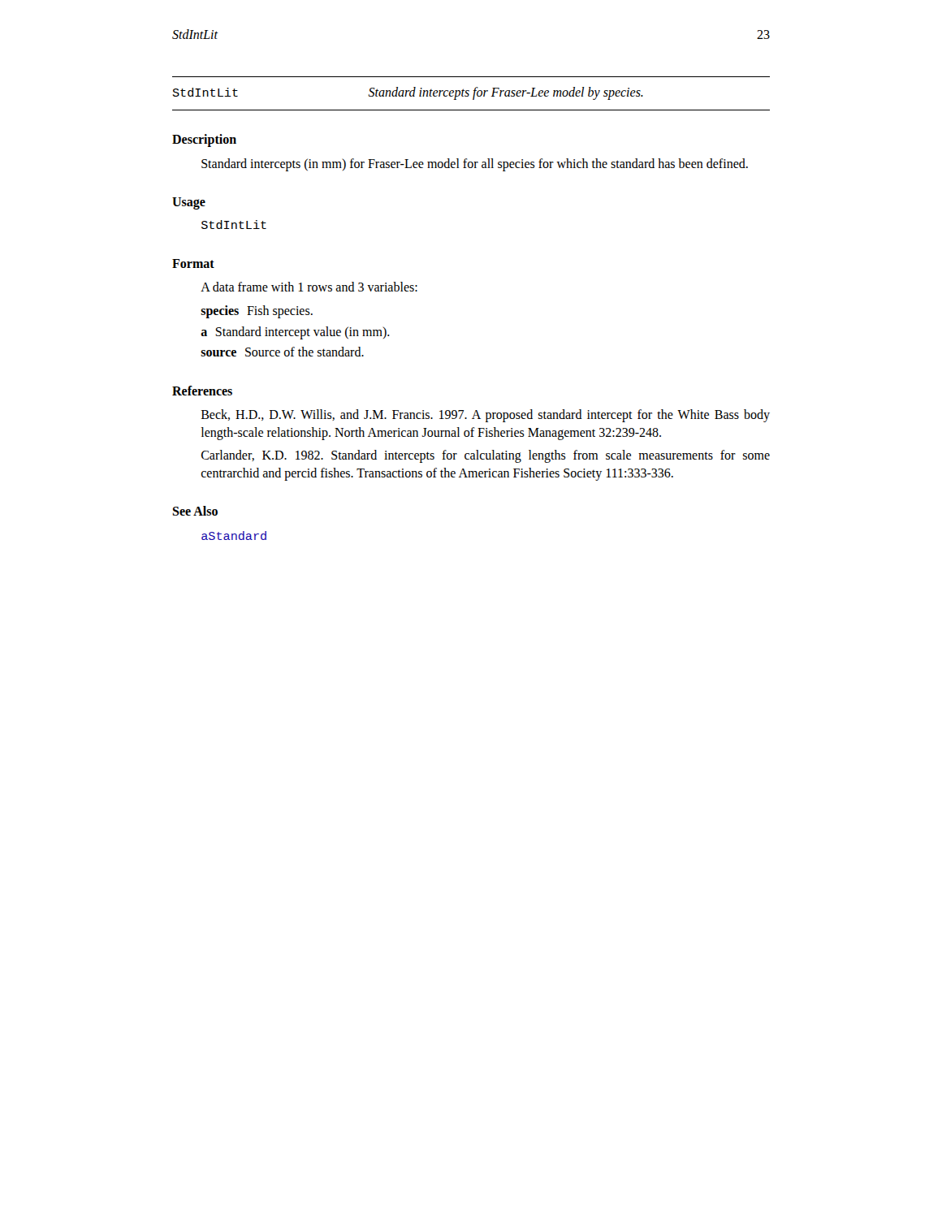StdIntLit 23
StdIntLit Standard intercepts for Fraser-Lee model by species.
Description
Standard intercepts (in mm) for Fraser-Lee model for all species for which the standard has been defined.
Usage
StdIntLit
Format
A data frame with 1 rows and 3 variables:
species
Fish species.
a
Standard intercept value (in mm).
source
Source of the standard.
References
Beck, H.D., D.W. Willis, and J.M. Francis. 1997. A proposed standard intercept for the White Bass body length-scale relationship. North American Journal of Fisheries Management 32:239-248.
Carlander, K.D. 1982. Standard intercepts for calculating lengths from scale measurements for some centrarchid and percid fishes. Transactions of the American Fisheries Society 111:333-336.
See Also
aStandard